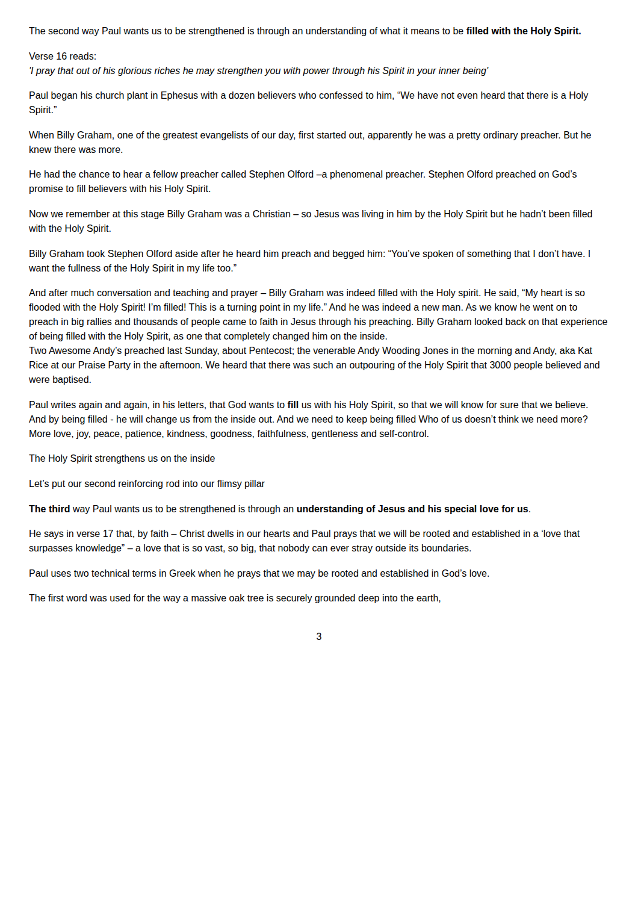The second way Paul wants us to be strengthened is through an understanding of what it means to be filled with the Holy Spirit.
Verse 16 reads:
'I pray that out of his glorious riches he may strengthen you with power through his Spirit in your inner being'
Paul began his church plant in Ephesus with a dozen believers who confessed to him, “We have not even heard that there is a Holy Spirit.”
When Billy Graham, one of the greatest evangelists of our day, first started out, apparently he was a pretty ordinary preacher. But he knew there was more.
He had the chance to hear a fellow preacher called Stephen Olford –a phenomenal preacher. Stephen Olford preached on God’s promise to fill believers with his Holy Spirit.
Now we remember at this stage Billy Graham was a Christian – so Jesus was living in him by the Holy Spirit but he hadn’t been filled with the Holy Spirit.
Billy Graham took Stephen Olford aside after he heard him preach and begged him: “You’ve spoken of something that I don’t have. I want the fullness of the Holy Spirit in my life too.”
And after much conversation and teaching and prayer – Billy Graham was indeed filled with the Holy spirit. He said, “My heart is so flooded with the Holy Spirit! I’m filled! This is a turning point in my life.” And he was indeed a new man. As we know he went on to preach in big rallies and thousands of people came to faith in Jesus through his preaching. Billy Graham looked back on that experience of being filled with the Holy Spirit, as one that completely changed him on the inside.
Two Awesome Andy’s preached last Sunday, about Pentecost; the venerable Andy Wooding Jones in the morning and Andy, aka Kat Rice at our Praise Party in the afternoon. We heard that there was such an outpouring of the Holy Spirit that 3000 people believed and were baptised.
Paul writes again and again, in his letters, that God wants to fill us with his Holy Spirit, so that we will know for sure that we believe.
And by being filled - he will change us from the inside out. And we need to keep being filled Who of us doesn’t think we need more? More love, joy, peace, patience, kindness, goodness, faithfulness, gentleness and self-control.
The Holy Spirit strengthens us on the inside
Let’s put our second reinforcing rod into our flimsy pillar
The third way Paul wants us to be strengthened is through an understanding of Jesus and his special love for us.
He says in verse 17 that, by faith – Christ dwells in our hearts and Paul prays that we will be rooted and established in a ‘love that surpasses knowledge” – a love that is so vast, so big, that nobody can ever stray outside its boundaries.
Paul uses two technical terms in Greek when he prays that we may be rooted and established in God’s love.
The first word was used for the way a massive oak tree is securely grounded deep into the earth,
3